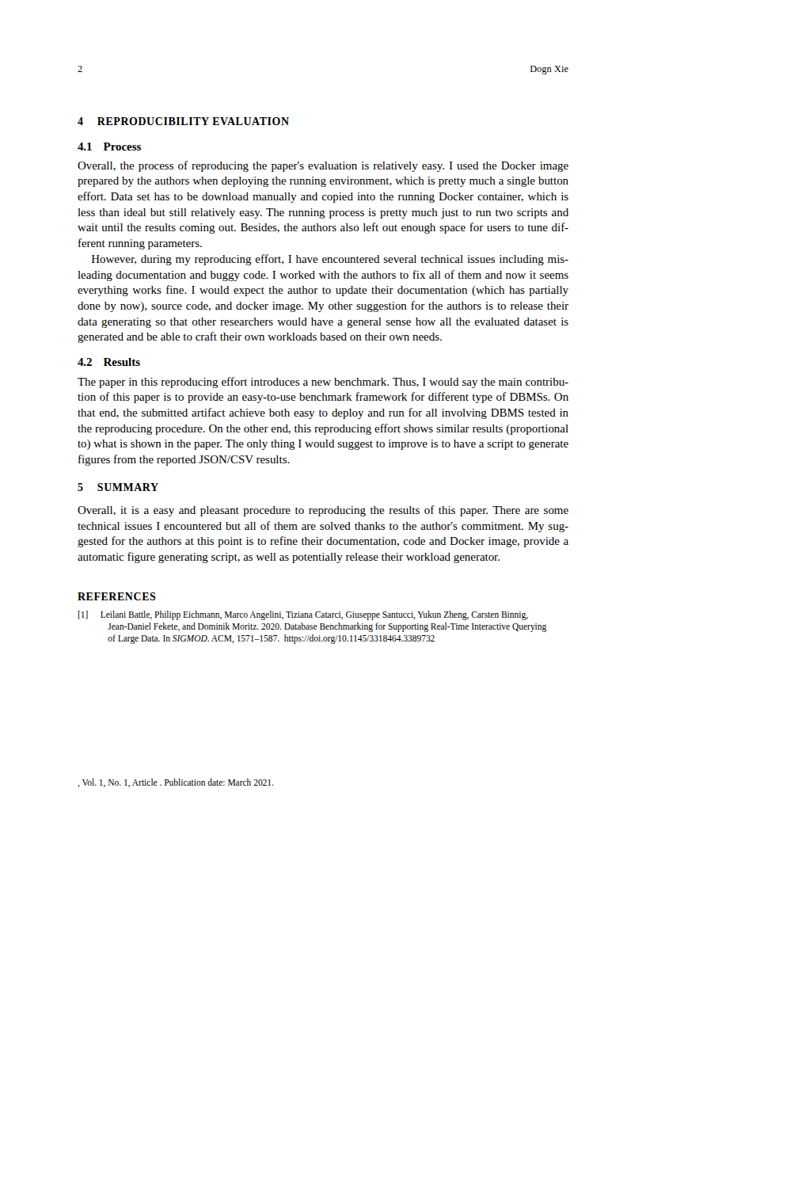2 Dogn Xie
4 REPRODUCIBILITY EVALUATION
4.1 Process
Overall, the process of reproducing the paper's evaluation is relatively easy. I used the Docker image prepared by the authors when deploying the running environment, which is pretty much a single button effort. Data set has to be download manually and copied into the running Docker container, which is less than ideal but still relatively easy. The running process is pretty much just to run two scripts and wait until the results coming out. Besides, the authors also left out enough space for users to tune different running parameters.
However, during my reproducing effort, I have encountered several technical issues including misleading documentation and buggy code. I worked with the authors to fix all of them and now it seems everything works fine. I would expect the author to update their documentation (which has partially done by now), source code, and docker image. My other suggestion for the authors is to release their data generating so that other researchers would have a general sense how all the evaluated dataset is generated and be able to craft their own workloads based on their own needs.
4.2 Results
The paper in this reproducing effort introduces a new benchmark. Thus, I would say the main contribution of this paper is to provide an easy-to-use benchmark framework for different type of DBMSs. On that end, the submitted artifact achieve both easy to deploy and run for all involving DBMS tested in the reproducing procedure. On the other end, this reproducing effort shows similar results (proportional to) what is shown in the paper. The only thing I would suggest to improve is to have a script to generate figures from the reported JSON/CSV results.
5 SUMMARY
Overall, it is a easy and pleasant procedure to reproducing the results of this paper. There are some technical issues I encountered but all of them are solved thanks to the author's commitment. My suggested for the authors at this point is to refine their documentation, code and Docker image, provide a automatic figure generating script, as well as potentially release their workload generator.
REFERENCES
[1] Leilani Battle, Philipp Eichmann, Marco Angelini, Tiziana Catarci, Giuseppe Santucci, Yukun Zheng, Carsten Binnig, Jean-Daniel Fekete, and Dominik Moritz. 2020. Database Benchmarking for Supporting Real-Time Interactive Querying of Large Data. In SIGMOD. ACM, 1571–1587. https://doi.org/10.1145/3318464.3389732
, Vol. 1, No. 1, Article . Publication date: March 2021.